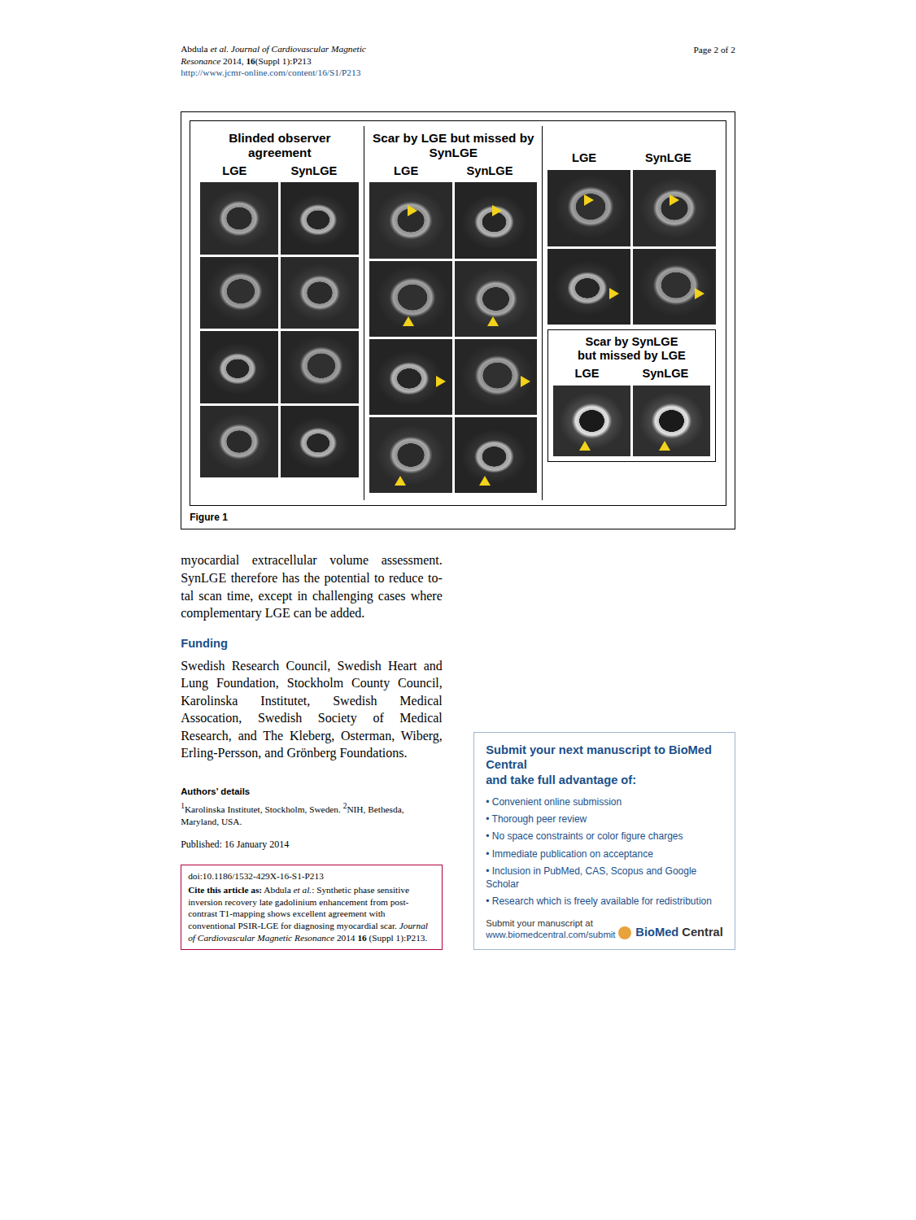Abdula et al. Journal of Cardiovascular Magnetic
Resonance 2014, 16(Suppl 1):P213
http://www.jcmr-online.com/content/16/S1/P213
Page 2 of 2
Blinded observer
agreement
LGE SynLGE
Scar by LGE but missed by SynLGE
LGE SynLGE
LGE SynLGE
Scar by SynLGE
but missed by LGE
LGE SynLGE
Figure 1
myocardial extracellular volume assessment. SynLGE therefore has the potential to reduce total scan time, except in challenging cases where complementary LGE can be added.
Funding
Swedish Research Council, Swedish Heart and Lung Foundation, Stockholm County Council, Karolinska Institutet, Swedish Medical Assocation, Swedish Society of Medical Research, and The Kleberg, Osterman, Wiberg, Erling-Persson, and Grönberg Foundations.
Authors’ details
1Karolinska Institutet, Stockholm, Sweden. 2NIH, Bethesda, Maryland, USA.
Published: 16 January 2014
doi:10.1186/1532-429X-16-S1-P213
Cite this article as: Abdula et al.: Synthetic phase sensitive inversion recovery late gadolinium enhancement from post-contrast T1-mapping shows excellent agreement with conventional PSIR-LGE for diagnosing myocardial scar. Journal of Cardiovascular Magnetic Resonance 2014 16 (Suppl 1):P213.
Submit your next manuscript to BioMed Central
and take full advantage of:
Convenient online submission
Thorough peer review
No space constraints or color figure charges
Immediate publication on acceptance
Inclusion in PubMed, CAS, Scopus and Google Scholar
Research which is freely available for redistribution
Submit your manuscript at
www.biomedcentral.com/submit
BioMed Central